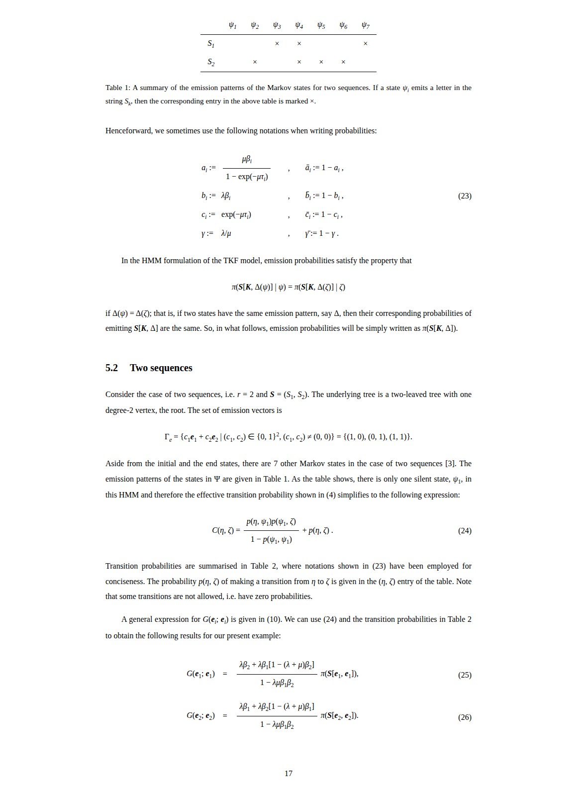| | ψ 1 | ψ 2 | ψ 3 | ψ 4 | ψ 5 | ψ 6 | ψ 7 |
| --- | --- | --- | --- | --- | --- | --- | --- |
| S 1 | | | × | × | | | × |
| S 2 | | × | | × | × | × | |
Table 1: A summary of the emission patterns of the Markov states for two sequences. If a state ψi emits a letter in the string Sk, then the corresponding entry in the above table is marked ×.
Henceforward, we sometimes use the following notations when writing probabilities:
| a i := | μβ i 1 − exp(− μτ i ) | , | ā i := 1 − a i , |
| b i := | λβ i | , | b̄ i := 1 − b i , |
| c i := | exp(− μτ i ) | , | c̄ i := 1 − c i , |
| γ := | λ / μ | , | γ̄ := 1 − γ . |
(23)
In the HMM formulation of the TKF model, emission probabilities satisfy the property that
π(S[K, Δ(ψ)] | ψ) = π(S[K, Δ(ζ)] | ζ)
if Δ(ψ) = Δ(ζ); that is, if two states have the same emission pattern, say Δ, then their corresponding probabilities of emitting S[K, Δ] are the same. So, in what follows, emission probabilities will be simply written as π(S[K, Δ]).
5.2 Two sequences
Consider the case of two sequences, i.e. r = 2 and S = (S1, S2). The underlying tree is a two-leaved tree with one degree-2 vertex, the root. The set of emission vectors is
Γe = {c1e1 + c2e2 | (c1, c2) ∈ {0, 1}2, (c1, c2) ≠ (0, 0)} = {(1, 0), (0, 1), (1, 1)}.
Aside from the initial and the end states, there are 7 other Markov states in the case of two sequences [3]. The emission patterns of the states in Ψ are given in Table 1. As the table shows, there is only one silent state, ψ1, in this HMM and therefore the effective transition probability shown in (4) simplifies to the following expression:
C(η, ζ) = p(η, ψ1)p(ψ1, ζ) 1 − p(ψ1, ψ1) + p(η, ζ) .
(24)
Transition probabilities are summarised in Table 2, where notations shown in (23) have been employed for conciseness. The probability p(η, ζ) of making a transition from η to ζ is given in the (η, ζ) entry of the table. Note that some transitions are not allowed, i.e. have zero probabilities.
A general expression for G(ei; ei) is given in (10). We can use (24) and the transition probabilities in Table 2 to obtain the following results for our present example:
| G ( e 1 ; e 1 ) | = | λβ 2 + λβ 1 [1 − ( λ + μ ) β 2 ] 1 − λμβ 1 β 2 π ( S [ e 1 , e 1 ]), |
(25)
| G ( e 2 ; e 2 ) | = | λβ 1 + λβ 2 [1 − ( λ + μ ) β 1 ] 1 − λμβ 1 β 2 π ( S [ e 2 , e 2 ]). |
(26)
17